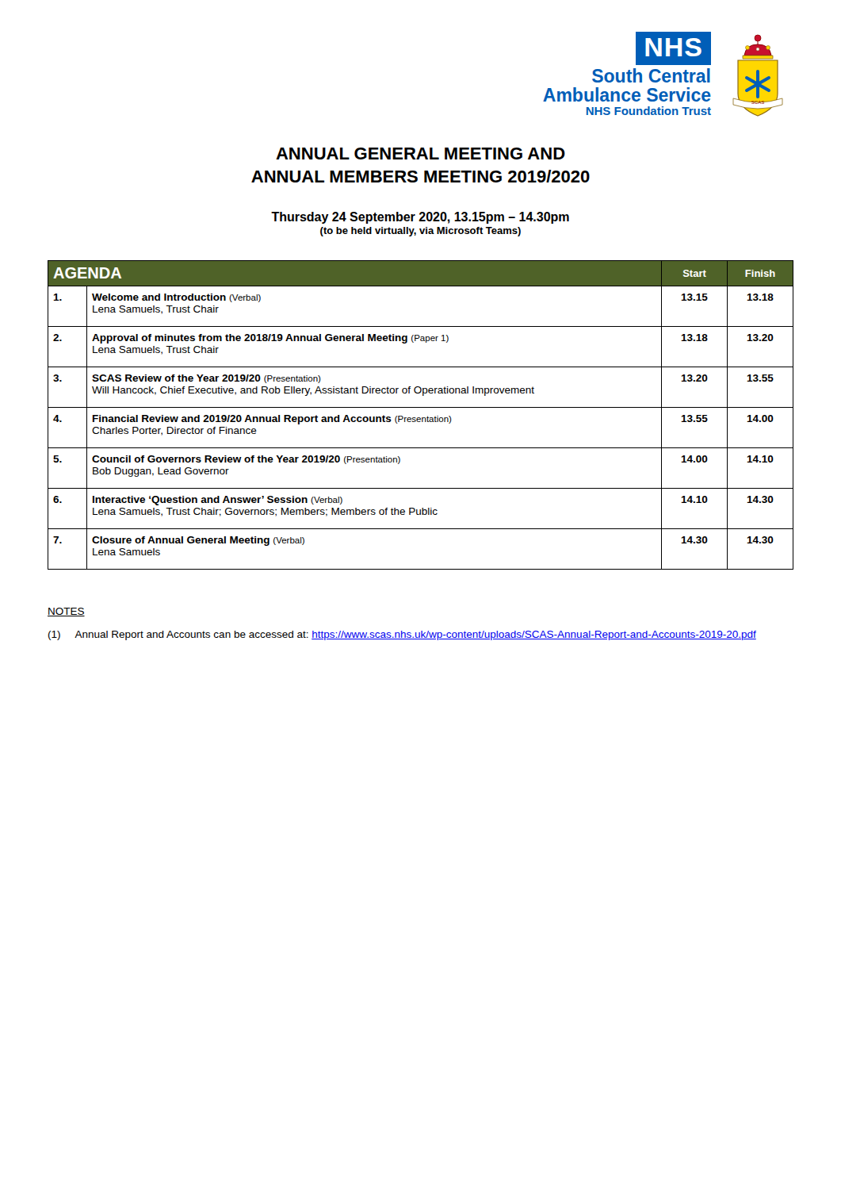NHS
South Central
Ambulance Service
NHS Foundation Trust
SCAS
ANNUAL GENERAL MEETING AND
ANNUAL MEMBERS MEETING 2019/2020
Thursday 24 September 2020, 13.15pm – 14.30pm
(to be held virtually, via Microsoft Teams)
| AGENDA | Start | Finish |
| --- | --- | --- |
| 1. | Welcome and Introduction (Verbal) Lena Samuels, Trust Chair | 13.15 | 13.18 |
| 2. | Approval of minutes from the 2018/19 Annual General Meeting (Paper 1) Lena Samuels, Trust Chair | 13.18 | 13.20 |
| 3. | SCAS Review of the Year 2019/20 (Presentation) Will Hancock, Chief Executive, and Rob Ellery, Assistant Director of Operational Improvement | 13.20 | 13.55 |
| 4. | Financial Review and 2019/20 Annual Report and Accounts (Presentation) Charles Porter, Director of Finance | 13.55 | 14.00 |
| 5. | Council of Governors Review of the Year 2019/20 (Presentation) Bob Duggan, Lead Governor | 14.00 | 14.10 |
| 6. | Interactive ‘Question and Answer’ Session (Verbal) Lena Samuels, Trust Chair; Governors; Members; Members of the Public | 14.10 | 14.30 |
| 7. | Closure of Annual General Meeting (Verbal) Lena Samuels | 14.30 | 14.30 |
NOTES
(1)
Annual Report and Accounts can be accessed at: https://www.scas.nhs.uk/wp-content/uploads/SCAS-Annual-Report-and-Accounts-2019-20.pdf